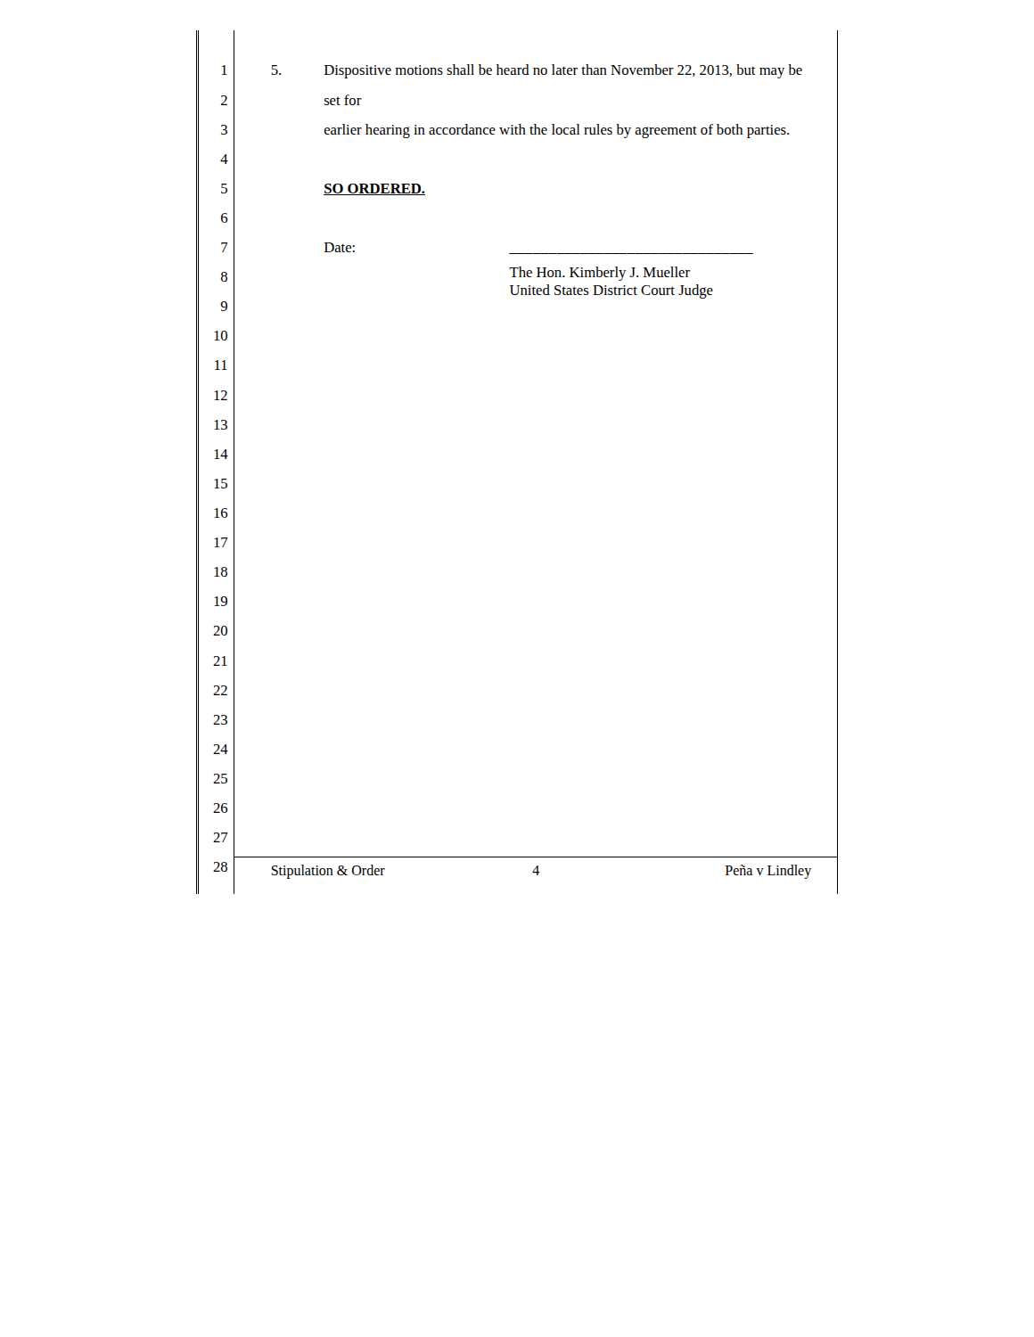1
2
3
4
5
6
7
8
9
10
11
12
13
14
15
16
17
18
19
20
21
22
23
24
25
26
27
28
5.
Dispositive motions shall be heard no later than November 22, 2013, but may be set for
earlier hearing in accordance with the local rules by agreement of both parties.
SO ORDERED.
Date:
_______________________________
The Hon. Kimberly J. Mueller
United States District Court Judge
Stipulation & Order 4 Peña v Lindley